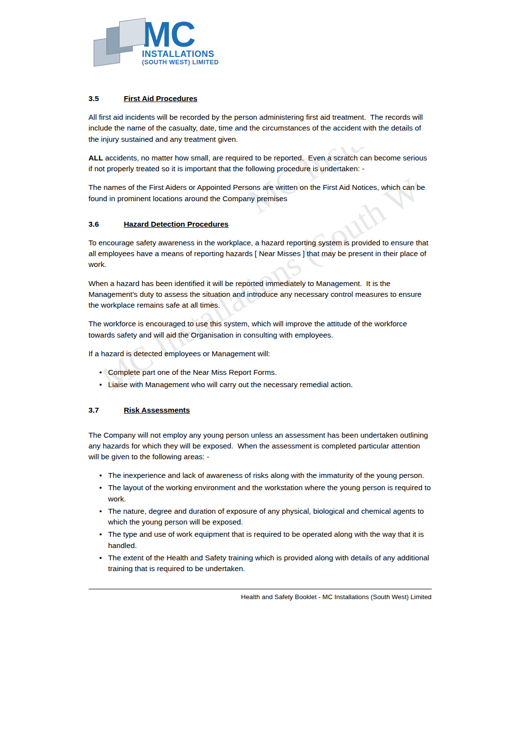MC
INSTALLATIONS
(SOUTH WEST) LIMITED
MC Installations (South West) Limited MC Installations (South West) Limited
3.5
First Aid Procedures
All first aid incidents will be recorded by the person administering first aid treatment. The records will include the name of the casualty, date, time and the circumstances of the accident with the details of the injury sustained and any treatment given.
ALL accidents, no matter how small, are required to be reported. Even a scratch can become serious if not properly treated so it is important that the following procedure is undertaken: -
The names of the First Aiders or Appointed Persons are written on the First Aid Notices, which can be found in prominent locations around the Company premises
3.6
Hazard Detection Procedures
To encourage safety awareness in the workplace, a hazard reporting system is provided to ensure that all employees have a means of reporting hazards [ Near Misses ] that may be present in their place of work.
When a hazard has been identified it will be reported immediately to Management. It is the Management’s duty to assess the situation and introduce any necessary control measures to ensure the workplace remains safe at all times.
The workforce is encouraged to use this system, which will improve the attitude of the workforce towards safety and will aid the Organisation in consulting with employees.
If a hazard is detected employees or Management will:
Complete part one of the Near Miss Report Forms.
Liaise with Management who will carry out the necessary remedial action.
3.7
Risk Assessments
The Company will not employ any young person unless an assessment has been undertaken outlining any hazards for which they will be exposed. When the assessment is completed particular attention will be given to the following areas: -
The inexperience and lack of awareness of risks along with the immaturity of the young person.
The layout of the working environment and the workstation where the young person is required to work.
The nature, degree and duration of exposure of any physical, biological and chemical agents to which the young person will be exposed.
The type and use of work equipment that is required to be operated along with the way that it is handled.
The extent of the Health and Safety training which is provided along with details of any additional training that is required to be undertaken.
Health and Safety Booklet - MC Installations (South West) Limited